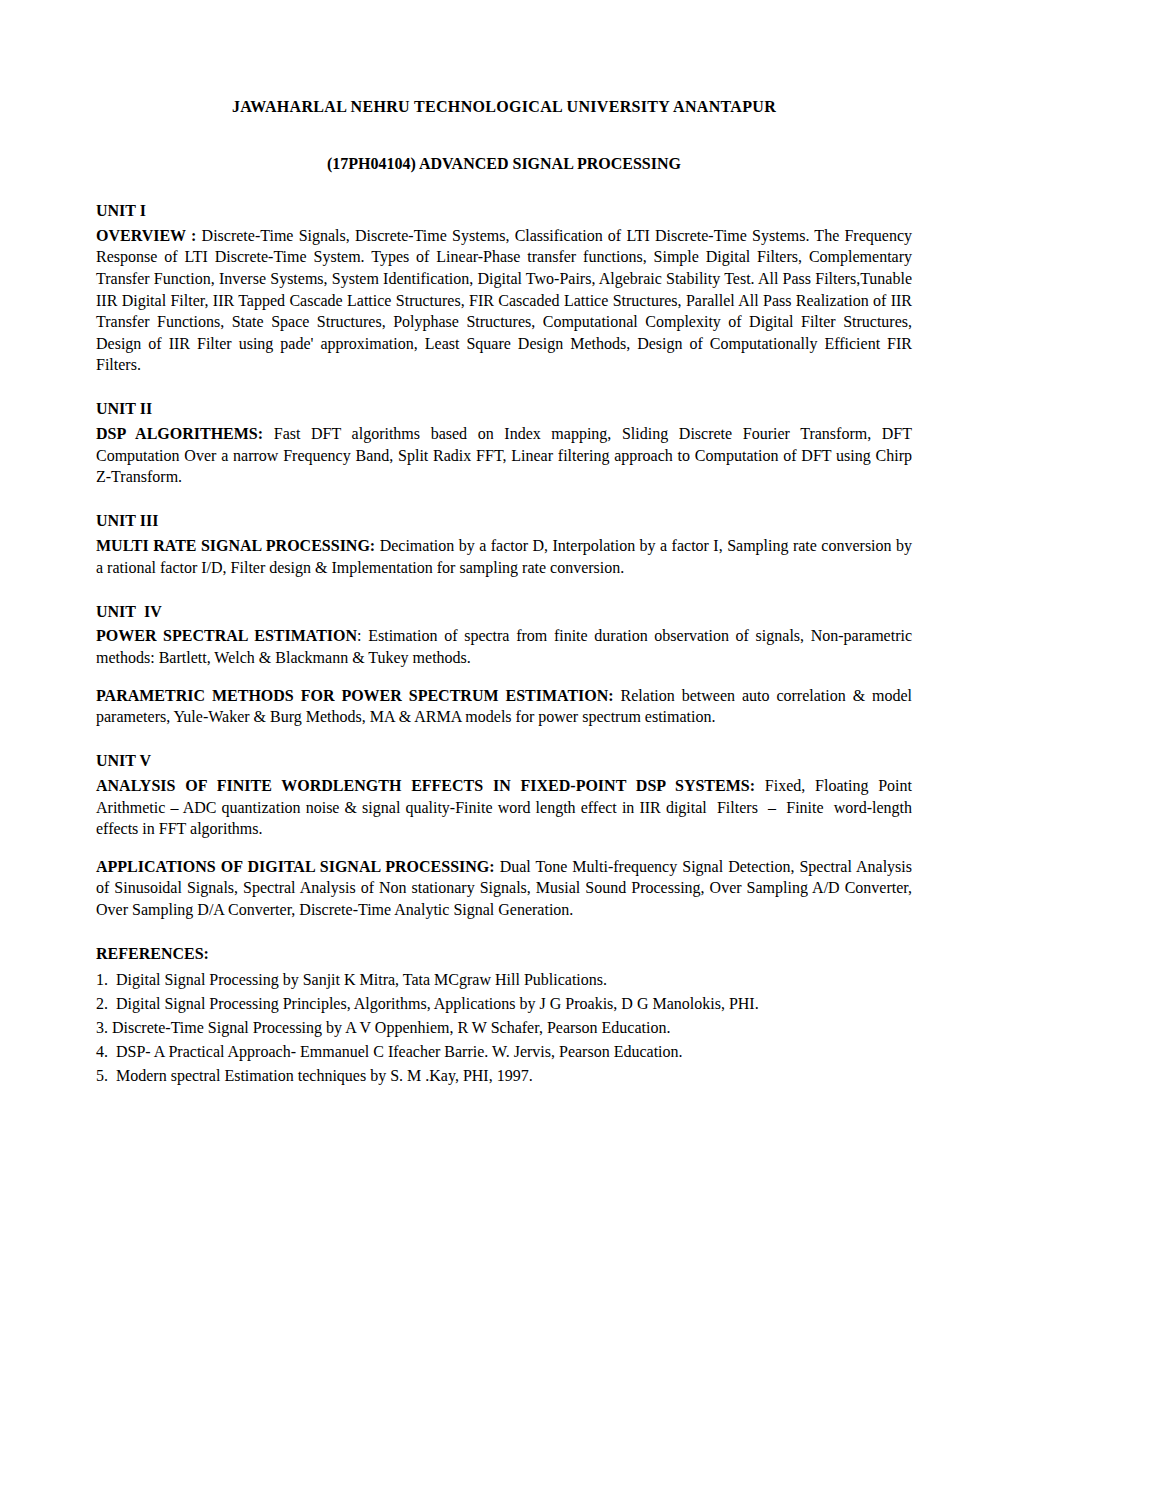Jawaharlal Nehru Technological University Anantapur
(17PH04104) ADVANCED SIGNAL PROCESSING
UNIT I
OVERVIEW : Discrete-Time Signals, Discrete-Time Systems, Classification of LTI Discrete-Time Systems. The Frequency Response of LTI Discrete-Time System. Types of Linear-Phase transfer functions, Simple Digital Filters, Complementary Transfer Function, Inverse Systems, System Identification, Digital Two-Pairs, Algebraic Stability Test. All Pass Filters,Tunable IIR Digital Filter, IIR Tapped Cascade Lattice Structures, FIR Cascaded Lattice Structures, Parallel All Pass Realization of IIR Transfer Functions, State Space Structures, Polyphase Structures, Computational Complexity of Digital Filter Structures, Design of IIR Filter using pade' approximation, Least Square Design Methods, Design of Computationally Efficient FIR Filters.
UNIT II
DSP ALGORITHEMS: Fast DFT algorithms based on Index mapping, Sliding Discrete Fourier Transform, DFT Computation Over a narrow Frequency Band, Split Radix FFT, Linear filtering approach to Computation of DFT using Chirp Z-Transform.
UNIT III
MULTI RATE SIGNAL PROCESSING: Decimation by a factor D, Interpolation by a factor I, Sampling rate conversion by a rational factor I/D, Filter design & Implementation for sampling rate conversion.
UNIT IV
POWER SPECTRAL ESTIMATION: Estimation of spectra from finite duration observation of signals, Non-parametric methods: Bartlett, Welch & Blackmann & Tukey methods.
PARAMETRIC METHODS FOR POWER SPECTRUM ESTIMATION: Relation between auto correlation & model parameters, Yule-Waker & Burg Methods, MA & ARMA models for power spectrum estimation.
UNIT V
ANALYSIS OF FINITE WORDLENGTH EFFECTS IN FIXED-POINT DSP SYSTEMS: Fixed, Floating Point Arithmetic – ADC quantization noise & signal quality-Finite word length effect in IIR digital Filters – Finite word-length effects in FFT algorithms.
APPLICATIONS OF DIGITAL SIGNAL PROCESSING: Dual Tone Multi-frequency Signal Detection, Spectral Analysis of Sinusoidal Signals, Spectral Analysis of Non stationary Signals, Musial Sound Processing, Over Sampling A/D Converter, Over Sampling D/A Converter, Discrete-Time Analytic Signal Generation.
REFERENCES:
1. Digital Signal Processing by Sanjit K Mitra, Tata MCgraw Hill Publications.
2. Digital Signal Processing Principles, Algorithms, Applications by J G Proakis, D G Manolokis, PHI.
3. Discrete-Time Signal Processing by A V Oppenhiem, R W Schafer, Pearson Education.
4. DSP- A Practical Approach- Emmanuel C Ifeacher Barrie. W. Jervis, Pearson Education.
5. Modern spectral Estimation techniques by S. M .Kay, PHI, 1997.